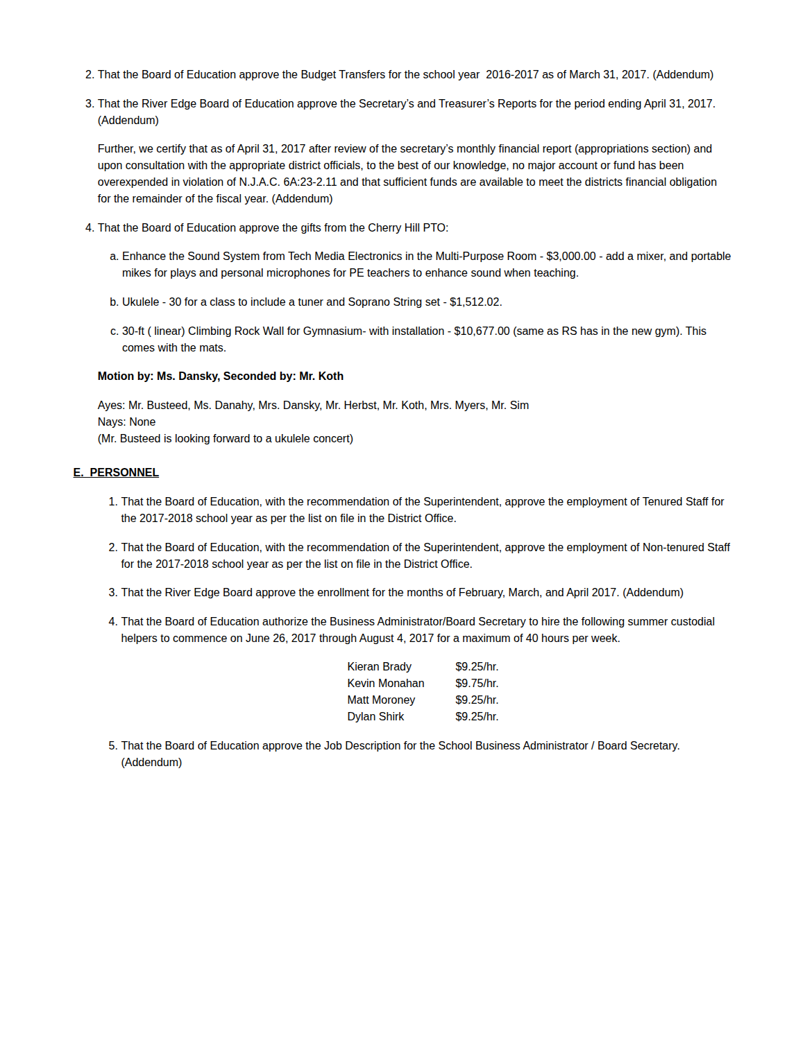That the Board of Education approve the Budget Transfers for the school year 2016-2017 as of March 31, 2017. (Addendum)
That the River Edge Board of Education approve the Secretary’s and Treasurer’s Reports for the period ending April 31, 2017. (Addendum)
Further, we certify that as of April 31, 2017 after review of the secretary’s monthly financial report (appropriations section) and upon consultation with the appropriate district officials, to the best of our knowledge, no major account or fund has been overexpended in violation of N.J.A.C. 6A:23-2.11 and that sufficient funds are available to meet the districts financial obligation for the remainder of the fiscal year. (Addendum)
That the Board of Education approve the gifts from the Cherry Hill PTO:
Enhance the Sound System from Tech Media Electronics in the Multi-Purpose Room - $3,000.00 - add a mixer, and portable mikes for plays and personal microphones for PE teachers to enhance sound when teaching.
Ukulele - 30 for a class to include a tuner and Soprano String set - $1,512.02.
30-ft ( linear) Climbing Rock Wall for Gymnasium- with installation - $10,677.00 (same as RS has in the new gym). This comes with the mats.
Motion by: Ms. Dansky, Seconded by: Mr. Koth
Ayes: Mr. Busteed, Ms. Danahy, Mrs. Dansky, Mr. Herbst, Mr. Koth, Mrs. Myers, Mr. Sim
Nays: None
(Mr. Busteed is looking forward to a ukulele concert)
E. PERSONNEL
That the Board of Education, with the recommendation of the Superintendent, approve the employment of Tenured Staff for the 2017-2018 school year as per the list on file in the District Office.
That the Board of Education, with the recommendation of the Superintendent, approve the employment of Non-tenured Staff for the 2017-2018 school year as per the list on file in the District Office.
That the River Edge Board approve the enrollment for the months of February, March, and April 2017. (Addendum)
That the Board of Education authorize the Business Administrator/Board Secretary to hire the following summer custodial helpers to commence on June 26, 2017 through August 4, 2017 for a maximum of 40 hours per week.
| Kieran Brady | $9.25/hr. |
| Kevin Monahan | $9.75/hr. |
| Matt Moroney | $9.25/hr. |
| Dylan Shirk | $9.25/hr. |
That the Board of Education approve the Job Description for the School Business Administrator / Board Secretary. (Addendum)